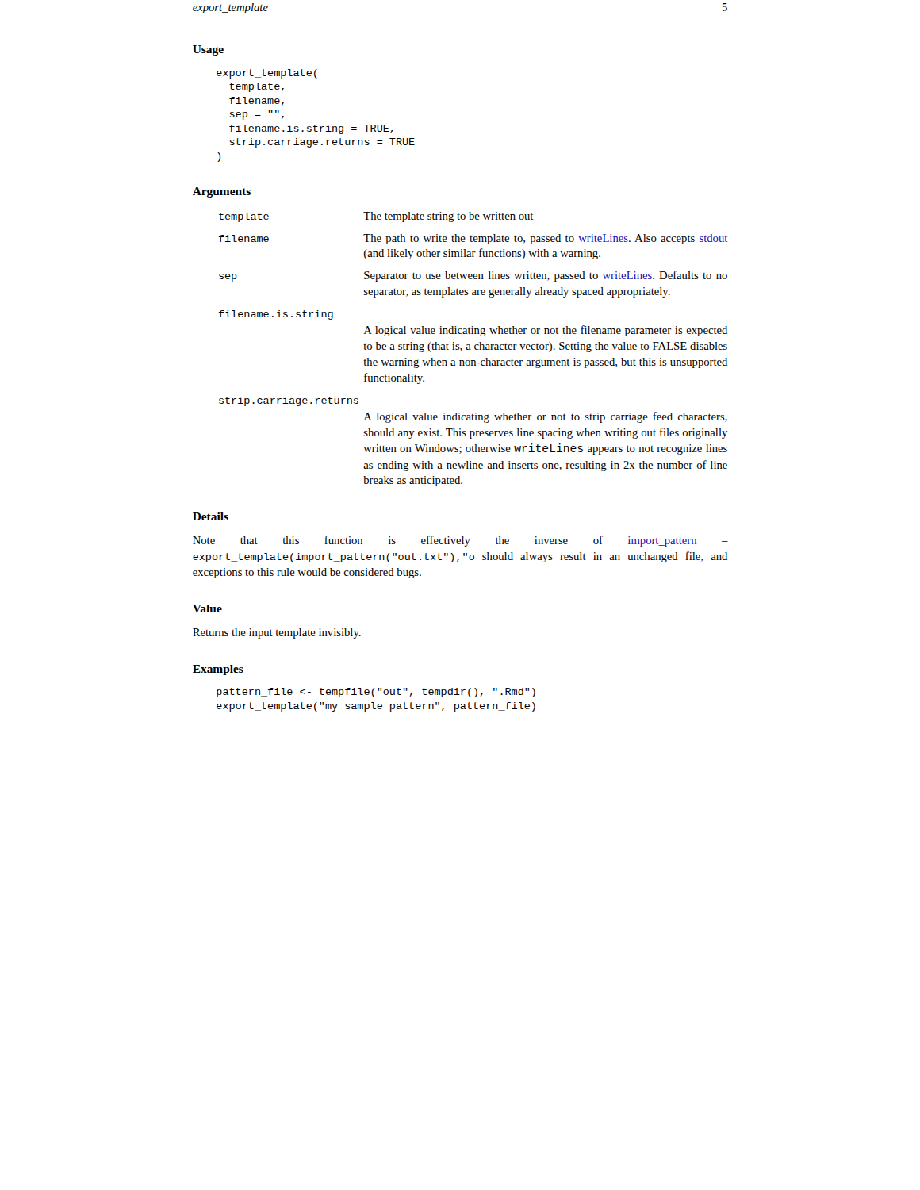export_template 5
Usage
export_template(
  template,
  filename,
  sep = "",
  filename.is.string = TRUE,
  strip.carriage.returns = TRUE
)
Arguments
template
The template string to be written out
filename
The path to write the template to, passed to writeLines. Also accepts stdout (and likely other similar functions) with a warning.
sep
Separator to use between lines written, passed to writeLines. Defaults to no separator, as templates are generally already spaced appropriately.
filename.is.string
A logical value indicating whether or not the filename parameter is expected to be a string (that is, a character vector). Setting the value to FALSE disables the warning when a non-character argument is passed, but this is unsupported functionality.
strip.carriage.returns
A logical value indicating whether or not to strip carriage feed characters, should any exist. This preserves line spacing when writing out files originally written on Windows; otherwise writeLines appears to not recognize lines as ending with a newline and inserts one, resulting in 2x the number of line breaks as anticipated.
Details
Note that this function is effectively the inverse of import_pattern – export_template(import_pattern("out.txt"),"o should always result in an unchanged file, and exceptions to this rule would be considered bugs.
Value
Returns the input template invisibly.
Examples
pattern_file <- tempfile("out", tempdir(), ".Rmd")
export_template("my sample pattern", pattern_file)